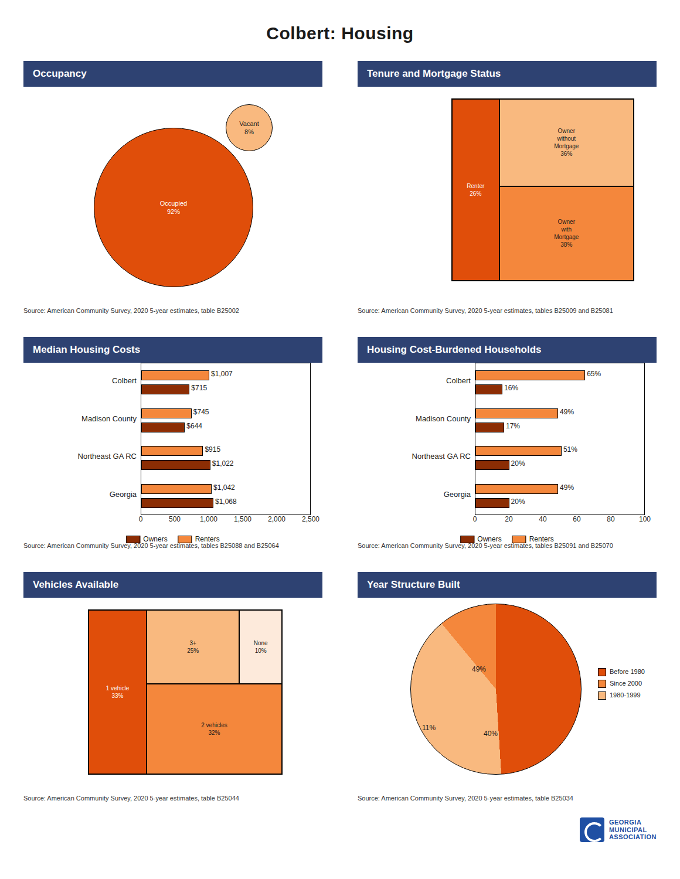Colbert: Housing
Occupancy
Occupied
92%
Vacant
8%
Source: American Community Survey, 2020 5-year estimates, table B25002
Tenure and Mortgage Status
Renter
26%
Owner
without
Mortgage
36%
Owner
with
Mortgage
38%
Source: American Community Survey, 2020 5-year estimates, tables B25009 and B25081
Median Housing Costs
Colbert
$1,007
$715
Madison County
$745
$644
Northeast GA RC
$915
$1,022
Georgia
$1,042
$1,068
0 500 1,000 1,500 2,000 2,500
Owners Renters
Source: American Community Survey, 2020 5-year estimates, tables B25088 and B25064
Housing Cost-Burdened Households
Colbert
65%
16%
Madison County
49%
17%
Northeast GA RC
51%
20%
Georgia
49%
20%
0 20 40 60 80 100
Owners Renters
Source: American Community Survey, 2020 5-year estimates, tables B25091 and B25070
Vehicles Available
1 vehicle
33%
3+
25%
None
10%
2 vehicles
32%
Source: American Community Survey, 2020 5-year estimates, table B25044
Year Structure Built
49% 40% 11%
Before 1980
Since 2000
1980-1999
Source: American Community Survey, 2020 5-year estimates, table B25034
GEORGIA
MUNICIPAL
ASSOCIATION